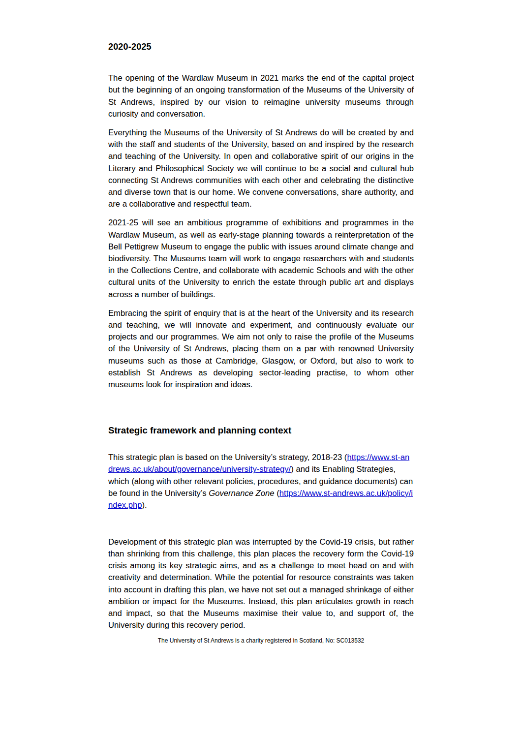2020-2025
The opening of the Wardlaw Museum in 2021 marks the end of the capital project but the beginning of an ongoing transformation of the Museums of the University of St Andrews, inspired by our vision to reimagine university museums through curiosity and conversation.
Everything the Museums of the University of St Andrews do will be created by and with the staff and students of the University, based on and inspired by the research and teaching of the University. In open and collaborative spirit of our origins in the Literary and Philosophical Society we will continue to be a social and cultural hub connecting St Andrews communities with each other and celebrating the distinctive and diverse town that is our home. We convene conversations, share authority, and are a collaborative and respectful team.
2021-25 will see an ambitious programme of exhibitions and programmes in the Wardlaw Museum, as well as early-stage planning towards a reinterpretation of the Bell Pettigrew Museum to engage the public with issues around climate change and biodiversity. The Museums team will work to engage researchers with and students in the Collections Centre, and collaborate with academic Schools and with the other cultural units of the University to enrich the estate through public art and displays across a number of buildings.
Embracing the spirit of enquiry that is at the heart of the University and its research and teaching, we will innovate and experiment, and continuously evaluate our projects and our programmes. We aim not only to raise the profile of the Museums of the University of St Andrews, placing them on a par with renowned University museums such as those at Cambridge, Glasgow, or Oxford, but also to work to establish St Andrews as developing sector-leading practise, to whom other museums look for inspiration and ideas.
Strategic framework and planning context
This strategic plan is based on the University’s strategy, 2018-23 (https://www.st-andrews.ac.uk/about/governance/university-strategy/) and its Enabling Strategies, which (along with other relevant policies, procedures, and guidance documents) can be found in the University’s Governance Zone (https://www.st-andrews.ac.uk/policy/index.php).
Development of this strategic plan was interrupted by the Covid-19 crisis, but rather than shrinking from this challenge, this plan places the recovery form the Covid-19 crisis among its key strategic aims, and as a challenge to meet head on and with creativity and determination. While the potential for resource constraints was taken into account in drafting this plan, we have not set out a managed shrinkage of either ambition or impact for the Museums. Instead, this plan articulates growth in reach and impact, so that the Museums maximise their value to, and support of, the University during this recovery period.
The University of St Andrews is a charity registered in Scotland, No: SC013532